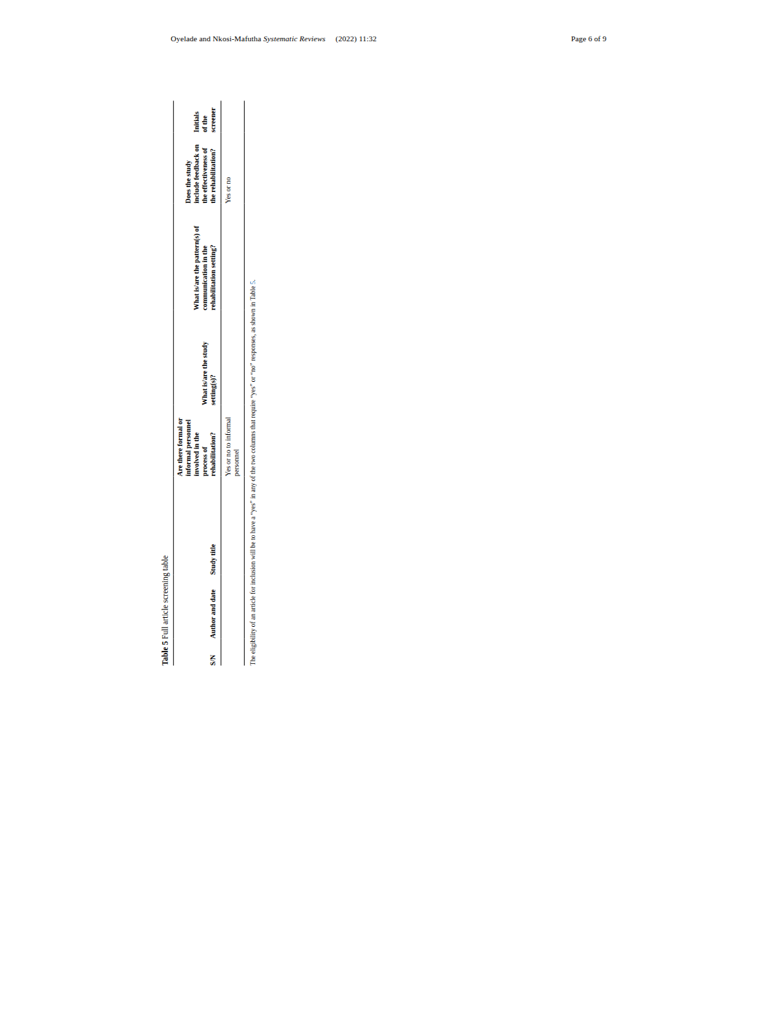Oyelade and Nkosi-Mafutha Systematic Reviews (2022) 11:32
Page 6 of 9
Table 5 Full article screening table
| S/N | Author and date | Study title | Are there formal or informal personnel involved in the process of rehabilitation? | What is/are the study setting(s)? | What is/are the pattern(s) of communication in the rehabilitation setting? | Does the study include feedback on the effectiveness of the rehabilitation? | Initials of the screener |
| --- | --- | --- | --- | --- | --- | --- | --- |
| | | | Yes or no to informal personnel | | | Yes or no | |
The eligibility of an article for inclusion will be to have a “yes” in any of the two columns that require “yes” or “no” responses, as shown in Table 5.